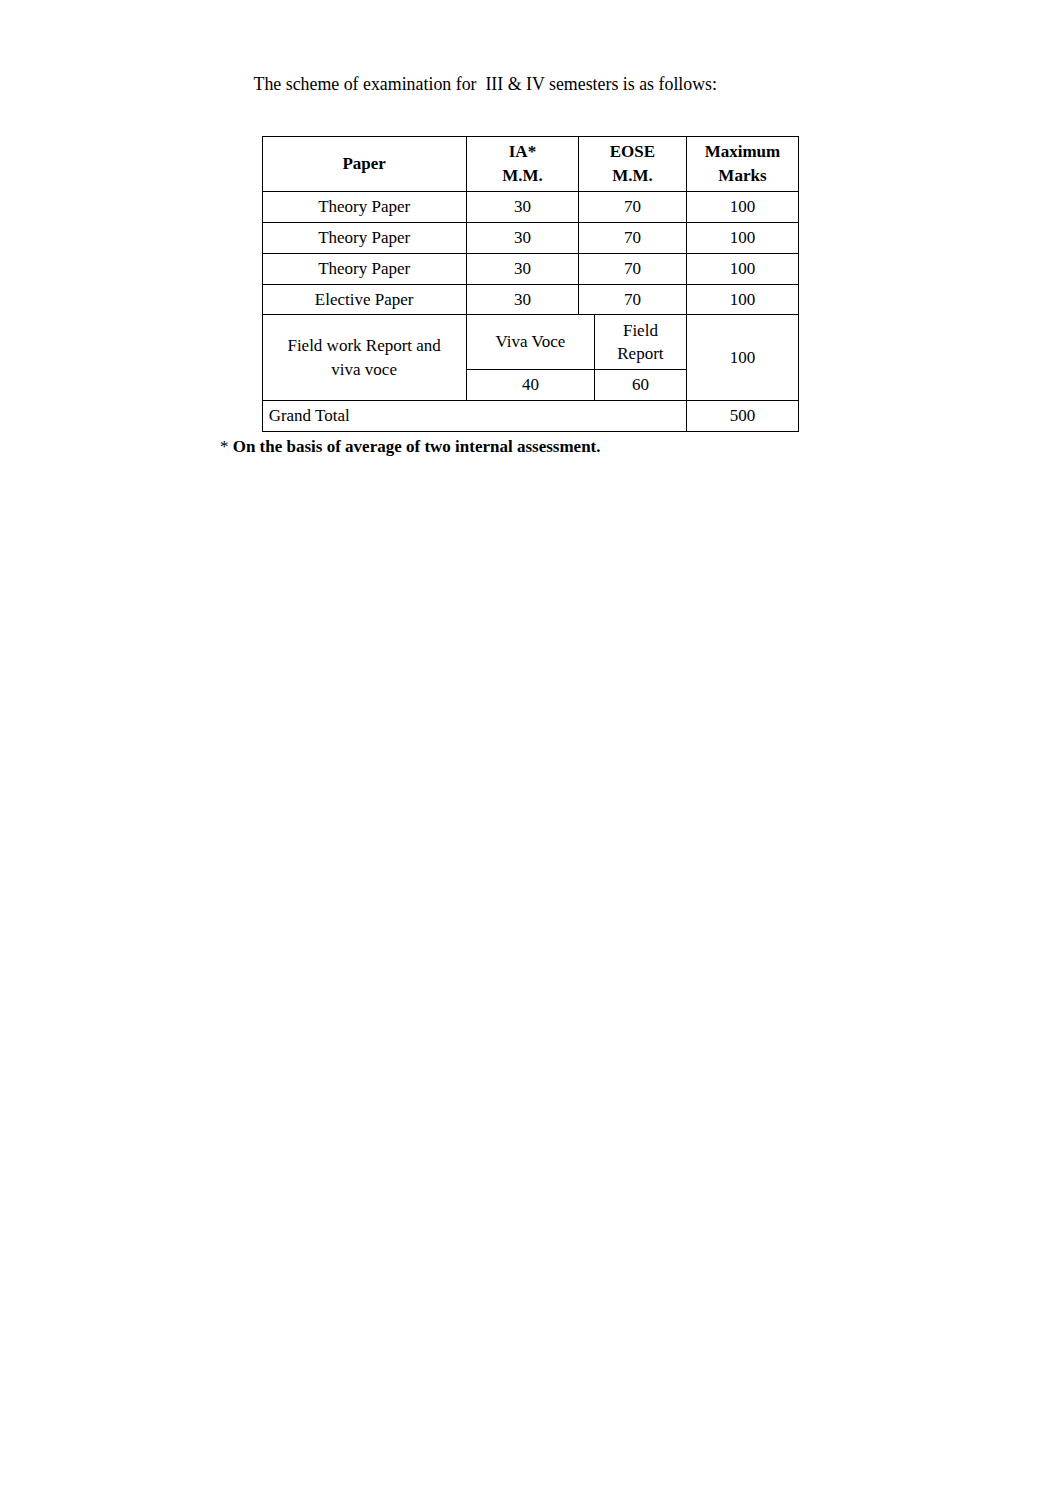The scheme of examination for III & IV semesters is as follows:
| Paper | IA* M.M. | EOSE M.M. | Maximum Marks |
| --- | --- | --- | --- |
| Theory Paper | 30 | 70 | 100 |
| Theory Paper | 30 | 70 | 100 |
| Theory Paper | 30 | 70 | 100 |
| Elective Paper | 30 | 70 | 100 |
| Field work Report and viva voce | / Viva Voce / Field Report / / 40 / 60 / | 100 |
| Grand Total | 500 |
* On the basis of average of two internal assessment.